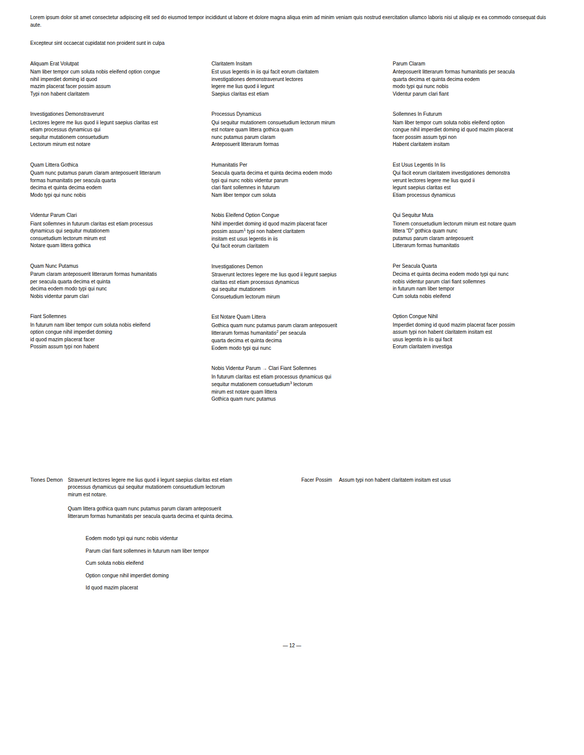Lorem ipsum dolor sit amet consectetur adipiscing elit sed do eiusmod tempor incididunt ut labore et dolore magna aliqua enim ad minim veniam quis nostrud exercitation ullamco laboris nisi ut aliquip ex ea commodo consequat duis aute.
Excepteur sint occaecat cupidatat non proident sunt in culpa
Aliquam Erat Volutpat
Nam liber tempor cum soluta nobis eleifend option congue
nihil imperdiet doming id quod
mazim placerat facer possim assum
Typi non habent claritatem
Investigationes Demonstraverunt
Lectores legere me lius quod ii legunt saepius claritas est
etiam processus dynamicus qui
sequitur mutationem consuetudium
Lectorum mirum est notare
Quam Littera Gothica
Quam nunc putamus parum claram anteposuerit litterarum
formas humanitatis per seacula quarta
decima et quinta decima eodem
Modo typi qui nunc nobis
Videntur Parum Clari
Fiant sollemnes in futurum claritas est etiam processus
dynamicus qui sequitur mutationem
consuetudium lectorum mirum est
Notare quam littera gothica
Quam Nunc Putamus
Parum claram anteposuerit litterarum formas humanitatis
per seacula quarta decima et quinta
decima eodem modo typi qui nunc
Nobis videntur parum clari
Fiant Sollemnes
In futurum nam liber tempor cum soluta nobis eleifend
option congue nihil imperdiet doming
id quod mazim placerat facer
Possim assum typi non habent
Claritatem Insitam
Est usus legentis in iis qui facit eorum claritatem
investigationes demonstraverunt lectores
legere me lius quod ii legunt
Saepius claritas est etiam
Processus Dynamicus
Qui sequitur mutationem consuetudium lectorum mirum
est notare quam littera gothica quam
nunc putamus parum claram
Anteposuerit litterarum formas
Humanitatis Per
Seacula quarta decima et quinta decima eodem modo
typi qui nunc nobis videntur parum
clari fiant sollemnes in futurum
Nam liber tempor cum soluta
Nobis Eleifend Option Congue
Nihil imperdiet doming id quod mazim placerat facer
possim assum1 typi non habent claritatem
insitam est usus legentis in iis
Qui facit eorum claritatem
Investigationes Demon
Straverunt lectores legere me lius quod ii legunt saepius
claritas est etiam processus dynamicus
qui sequitur mutationem
Consuetudium lectorum mirum
Est Notare Quam Littera
Gothica quam nunc putamus parum claram anteposuerit
litterarum formas humanitatis2 per seacula
quarta decima et quinta decima
Eodem modo typi qui nunc
Nobis Videntur Parum → Clari Fiant Sollemnes
In futurum claritas est etiam processus dynamicus qui
sequitur mutationem consuetudium3 lectorum
mirum est notare quam littera
Gothica quam nunc putamus
Parum Claram
Anteposuerit litterarum formas humanitatis per seacula
quarta decima et quinta decima eodem
modo typi qui nunc nobis
Videntur parum clari fiant
Sollemnes In Futurum
Nam liber tempor cum soluta nobis eleifend option
congue nihil imperdiet doming id quod mazim placerat
facer possim assum typi non
Habent claritatem insitam
Est Usus Legentis In Iis
Qui facit eorum claritatem investigationes demonstra
verunt lectores legere me lius quod ii
legunt saepius claritas est
Etiam processus dynamicus
Qui Sequitur Muta
Tionem consuetudium lectorum mirum est notare quam
littera “D” gothica quam nunc
putamus parum claram anteposuerit
Litterarum formas humanitatis
Per Seacula Quarta
Decima et quinta decima eodem modo typi qui nunc
nobis videntur parum clari fiant sollemnes
in futurum nam liber tempor
Cum soluta nobis eleifend
Option Congue Nihil
Imperdiet doming id quod mazim placerat facer possim
assum typi non habent claritatem insitam est
usus legentis in iis qui facit
Eorum claritatem investiga
Tiones Demon Straverunt lectores legere me lius quod ii legunt saepius claritas est etiam processus dynamicus qui sequitur mutationem consuetudium lectorum mirum est notare.
Quam littera gothica quam nunc putamus parum claram anteposuerit litterarum formas humanitatis per seacula quarta decima et quinta decima.
Eodem modo typi qui nunc nobis videntur
Parum clari fiant sollemnes in futurum nam liber tempor
Cum soluta nobis eleifend
Option congue nihil imperdiet doming
Id quod mazim placerat
Facer Possim Assum typi non habent claritatem insitam est usus
— 12 —